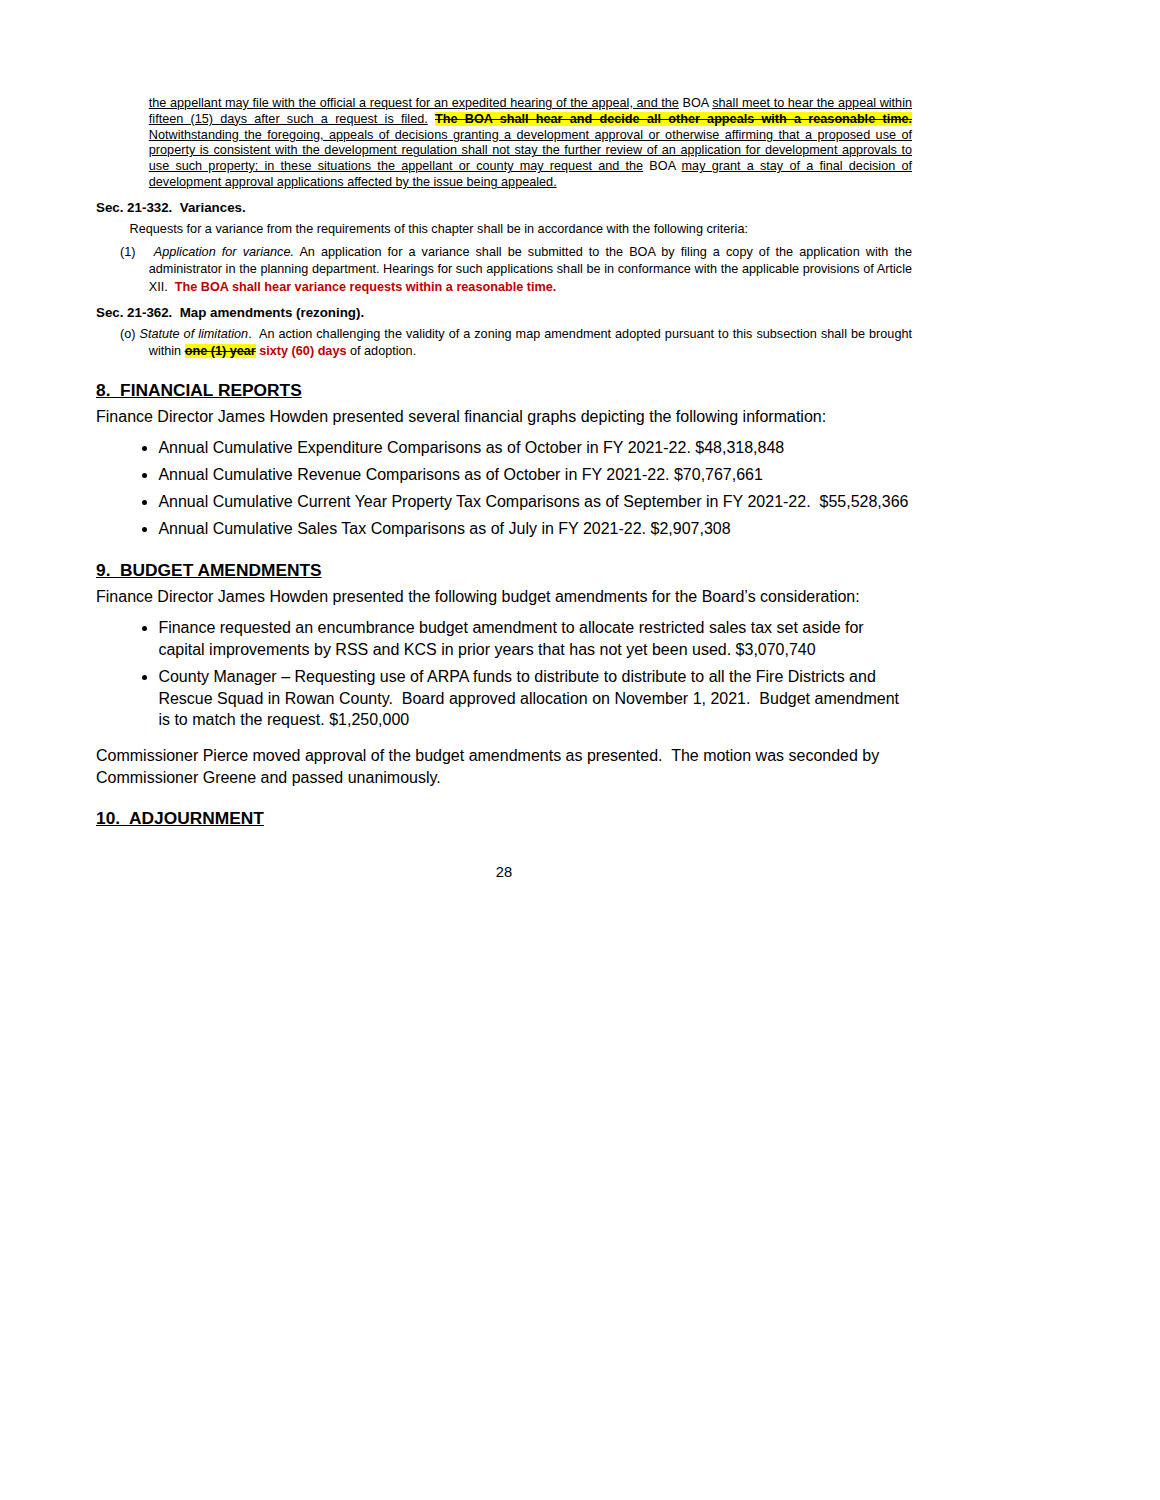the appellant may file with the official a request for an expedited hearing of the appeal, and the BOA shall meet to hear the appeal within fifteen (15) days after such a request is filed. The BOA shall hear and decide all other appeals with a reasonable time. Notwithstanding the foregoing, appeals of decisions granting a development approval or otherwise affirming that a proposed use of property is consistent with the development regulation shall not stay the further review of an application for development approvals to use such property; in these situations the appellant or county may request and the BOA may grant a stay of a final decision of development approval applications affected by the issue being appealed.
Sec. 21-332. Variances.
Requests for a variance from the requirements of this chapter shall be in accordance with the following criteria:
(1) Application for variance. An application for a variance shall be submitted to the BOA by filing a copy of the application with the administrator in the planning department. Hearings for such applications shall be in conformance with the applicable provisions of Article XII. The BOA shall hear variance requests within a reasonable time.
Sec. 21-362. Map amendments (rezoning).
(o) Statute of limitation. An action challenging the validity of a zoning map amendment adopted pursuant to this subsection shall be brought within one (1) year sixty (60) days of adoption.
8. FINANCIAL REPORTS
Finance Director James Howden presented several financial graphs depicting the following information:
Annual Cumulative Expenditure Comparisons as of October in FY 2021-22. $48,318,848
Annual Cumulative Revenue Comparisons as of October in FY 2021-22. $70,767,661
Annual Cumulative Current Year Property Tax Comparisons as of September in FY 2021-22. $55,528,366
Annual Cumulative Sales Tax Comparisons as of July in FY 2021-22. $2,907,308
9. BUDGET AMENDMENTS
Finance Director James Howden presented the following budget amendments for the Board’s consideration:
Finance requested an encumbrance budget amendment to allocate restricted sales tax set aside for capital improvements by RSS and KCS in prior years that has not yet been used. $3,070,740
County Manager – Requesting use of ARPA funds to distribute to distribute to all the Fire Districts and Rescue Squad in Rowan County. Board approved allocation on November 1, 2021. Budget amendment is to match the request. $1,250,000
Commissioner Pierce moved approval of the budget amendments as presented. The motion was seconded by Commissioner Greene and passed unanimously.
10. ADJOURNMENT
28